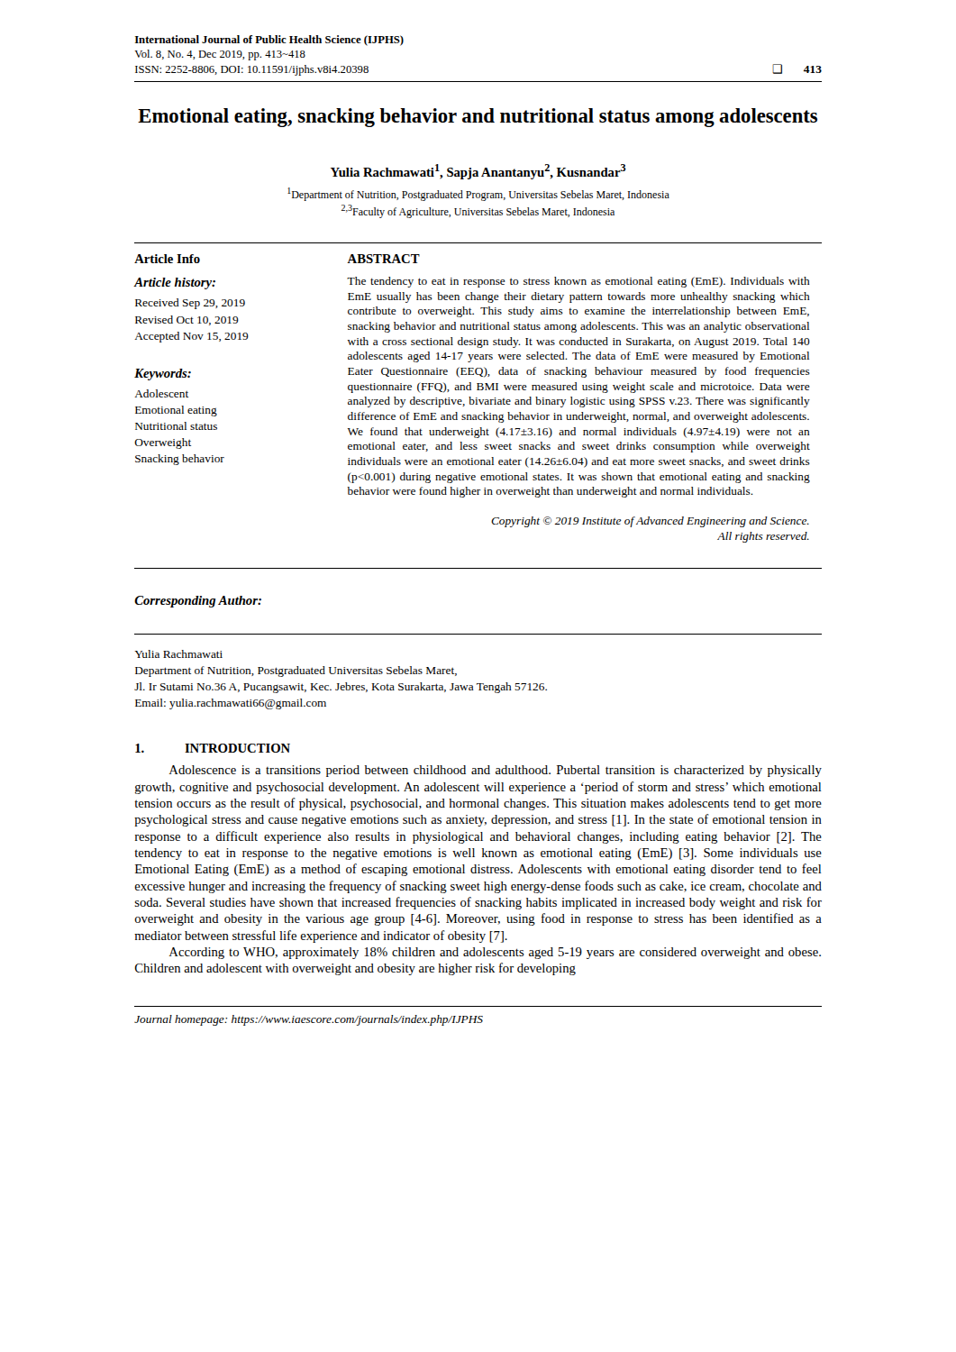International Journal of Public Health Science (IJPHS)
Vol. 8, No. 4, Dec 2019, pp. 413~418
ISSN: 2252-8806, DOI: 10.11591/ijphs.v8i4.20398
❑ 413
Emotional eating, snacking behavior and nutritional status among adolescents
Yulia Rachmawati1, Sapja Anantanyu2, Kusnandar3
1Department of Nutrition, Postgraduated Program, Universitas Sebelas Maret, Indonesia
2,3Faculty of Agriculture, Universitas Sebelas Maret, Indonesia
| Article Info Article history: Received Sep 29, 2019 Revised Oct 10, 2019 Accepted Nov 15, 2019 Keywords: Adolescent Emotional eating Nutritional status Overweight Snacking behavior | ABSTRACT The tendency to eat in response to stress known as emotional eating (EmE). Individuals with EmE usually has been change their dietary pattern towards more unhealthy snacking which contribute to overweight. This study aims to examine the interrelationship between EmE, snacking behavior and nutritional status among adolescents. This was an analytic observational with a cross sectional design study. It was conducted in Surakarta, on August 2019. Total 140 adolescents aged 14-17 years were selected. The data of EmE were measured by Emotional Eater Questionnaire (EEQ), data of snacking behaviour measured by food frequencies questionnaire (FFQ), and BMI were measured using weight scale and microtoice. Data were analyzed by descriptive, bivariate and binary logistic using SPSS v.23. There was significantly difference of EmE and snacking behavior in underweight, normal, and overweight adolescents. We found that underweight (4.17±3.16) and normal individuals (4.97±4.19) were not an emotional eater, and less sweet snacks and sweet drinks consumption while overweight individuals were an emotional eater (14.26±6.04) and eat more sweet snacks, and sweet drinks (p<0.001) during negative emotional states. It was shown that emotional eating and snacking behavior were found higher in overweight than underweight and normal individuals. Copyright © 2019 Institute of Advanced Engineering and Science. All rights reserved. |
Corresponding Author:
Yulia Rachmawati
Department of Nutrition, Postgraduated Universitas Sebelas Maret,
Jl. Ir Sutami No.36 A, Pucangsawit, Kec. Jebres, Kota Surakarta, Jawa Tengah 57126.
Email: yulia.rachmawati66@gmail.com
1.
INTRODUCTION
Adolescence is a transitions period between childhood and adulthood. Pubertal transition is characterized by physically growth, cognitive and psychosocial development. An adolescent will experience a ‘period of storm and stress’ which emotional tension occurs as the result of physical, psychosocial, and hormonal changes. This situation makes adolescents tend to get more psychological stress and cause negative emotions such as anxiety, depression, and stress [1]. In the state of emotional tension in response to a difficult experience also results in physiological and behavioral changes, including eating behavior [2]. The tendency to eat in response to the negative emotions is well known as emotional eating (EmE) [3]. Some individuals use Emotional Eating (EmE) as a method of escaping emotional distress. Adolescents with emotional eating disorder tend to feel excessive hunger and increasing the frequency of snacking sweet high energy-dense foods such as cake, ice cream, chocolate and soda. Several studies have shown that increased frequencies of snacking habits implicated in increased body weight and risk for overweight and obesity in the various age group [4-6]. Moreover, using food in response to stress has been identified as a mediator between stressful life experience and indicator of obesity [7].
According to WHO, approximately 18% children and adolescents aged 5-19 years are considered overweight and obese. Children and adolescent with overweight and obesity are higher risk for developing
Journal homepage: https://www.iaescore.com/journals/index.php/IJPHS